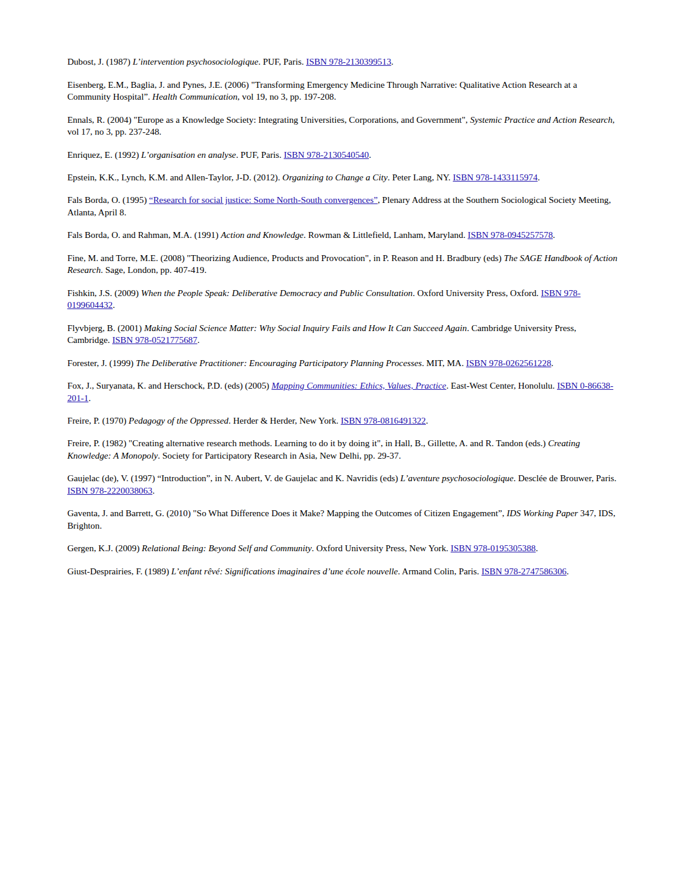Dubost, J. (1987) L’intervention psychosociologique. PUF, Paris. ISBN 978-2130399513.
Eisenberg, E.M., Baglia, J. and Pynes, J.E. (2006) "Transforming Emergency Medicine Through Narrative: Qualitative Action Research at a Community Hospital”. Health Communication, vol 19, no 3, pp. 197-208.
Ennals, R. (2004) "Europe as a Knowledge Society: Integrating Universities, Corporations, and Government", Systemic Practice and Action Research, vol 17, no 3, pp. 237-248.
Enriquez, E. (1992) L’organisation en analyse. PUF, Paris. ISBN 978-2130540540.
Epstein, K.K., Lynch, K.M. and Allen-Taylor, J-D. (2012). Organizing to Change a City. Peter Lang, NY. ISBN 978-1433115974.
Fals Borda, O. (1995) “Research for social justice: Some North-South convergences”, Plenary Address at the Southern Sociological Society Meeting, Atlanta, April 8.
Fals Borda, O. and Rahman, M.A. (1991) Action and Knowledge. Rowman & Littlefield, Lanham, Maryland. ISBN 978-0945257578.
Fine, M. and Torre, M.E. (2008) "Theorizing Audience, Products and Provocation", in P. Reason and H. Bradbury (eds) The SAGE Handbook of Action Research. Sage, London, pp. 407-419.
Fishkin, J.S. (2009) When the People Speak: Deliberative Democracy and Public Consultation. Oxford University Press, Oxford. ISBN 978-0199604432.
Flyvbjerg, B. (2001) Making Social Science Matter: Why Social Inquiry Fails and How It Can Succeed Again. Cambridge University Press, Cambridge. ISBN 978-0521775687.
Forester, J. (1999) The Deliberative Practitioner: Encouraging Participatory Planning Processes. MIT, MA. ISBN 978-0262561228.
Fox, J., Suryanata, K. and Herschock, P.D. (eds) (2005) Mapping Communities: Ethics, Values, Practice. East-West Center, Honolulu. ISBN 0-86638-201-1.
Freire, P. (1970) Pedagogy of the Oppressed. Herder & Herder, New York. ISBN 978-0816491322.
Freire, P. (1982) "Creating alternative research methods. Learning to do it by doing it", in Hall, B., Gillette, A. and R. Tandon (eds.) Creating Knowledge: A Monopoly. Society for Participatory Research in Asia, New Delhi, pp. 29-37.
Gaujelac (de), V. (1997) “Introduction”, in N. Aubert, V. de Gaujelac and K. Navridis (eds) L’aventure psychosociologique. Desclée de Brouwer, Paris. ISBN 978-2220038063.
Gaventa, J. and Barrett, G. (2010) "So What Difference Does it Make? Mapping the Outcomes of Citizen Engagement”, IDS Working Paper 347, IDS, Brighton.
Gergen, K.J. (2009) Relational Being: Beyond Self and Community. Oxford University Press, New York. ISBN 978-0195305388.
Giust-Desprairies, F. (1989) L’enfant rêvé: Significations imaginaires d’une école nouvelle. Armand Colin, Paris. ISBN 978-2747586306.